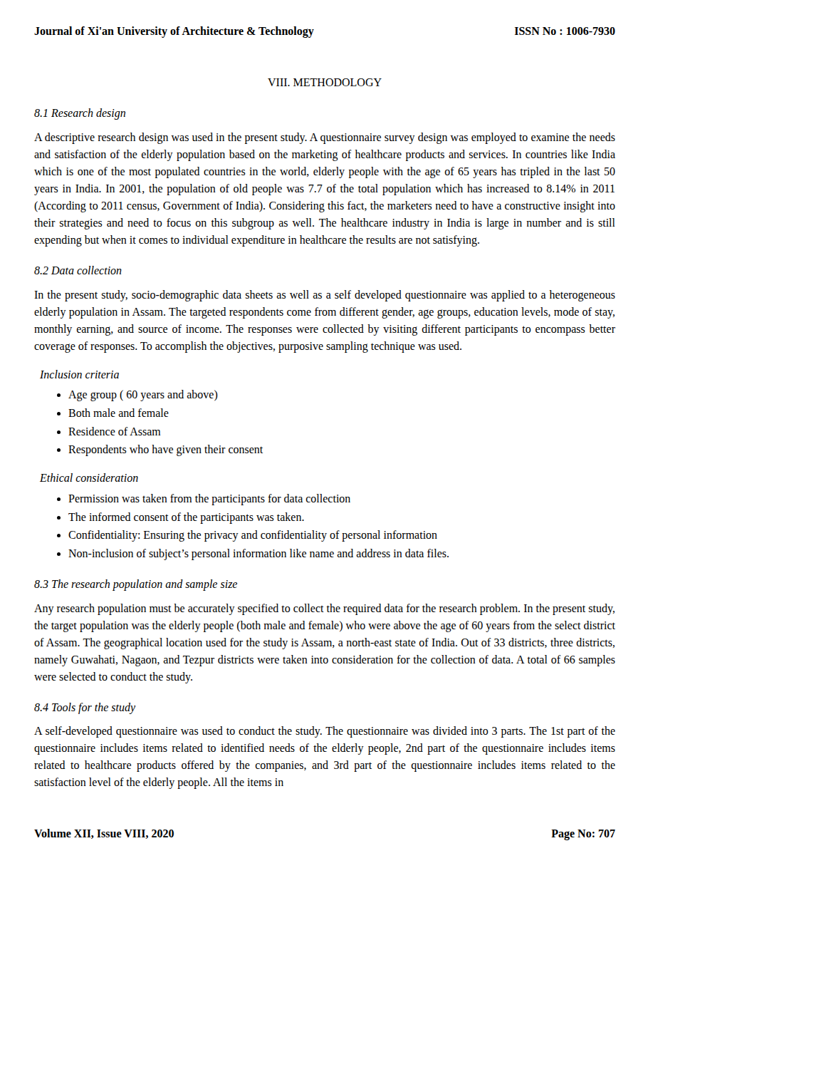Journal of Xi'an University of Architecture & Technology
ISSN No : 1006-7930
VIII. METHODOLOGY
8.1 Research design
A descriptive research design was used in the present study. A questionnaire survey design was employed to examine the needs and satisfaction of the elderly population based on the marketing of healthcare products and services. In countries like India which is one of the most populated countries in the world, elderly people with the age of 65 years has tripled in the last 50 years in India. In 2001, the population of old people was 7.7 of the total population which has increased to 8.14% in 2011 (According to 2011 census, Government of India). Considering this fact, the marketers need to have a constructive insight into their strategies and need to focus on this subgroup as well. The healthcare industry in India is large in number and is still expending but when it comes to individual expenditure in healthcare the results are not satisfying.
8.2 Data collection
In the present study, socio-demographic data sheets as well as a self developed questionnaire was applied to a heterogeneous elderly population in Assam. The targeted respondents come from different gender, age groups, education levels, mode of stay, monthly earning, and source of income. The responses were collected by visiting different participants to encompass better coverage of responses. To accomplish the objectives, purposive sampling technique was used.
Inclusion criteria
Age group ( 60 years and above)
Both male and female
Residence of Assam
Respondents who have given their consent
Ethical consideration
Permission was taken from the participants for data collection
The informed consent of the participants was taken.
Confidentiality: Ensuring the privacy and confidentiality of personal information
Non-inclusion of subject’s personal information like name and address in data files.
8.3 The research population and sample size
Any research population must be accurately specified to collect the required data for the research problem. In the present study, the target population was the elderly people (both male and female) who were above the age of 60 years from the select district of Assam. The geographical location used for the study is Assam, a north-east state of India. Out of 33 districts, three districts, namely Guwahati, Nagaon, and Tezpur districts were taken into consideration for the collection of data. A total of 66 samples were selected to conduct the study.
8.4 Tools for the study
A self-developed questionnaire was used to conduct the study. The questionnaire was divided into 3 parts. The 1st part of the questionnaire includes items related to identified needs of the elderly people, 2nd part of the questionnaire includes items related to healthcare products offered by the companies, and 3rd part of the questionnaire includes items related to the satisfaction level of the elderly people. All the items in
Volume XII, Issue VIII, 2020
Page No: 707